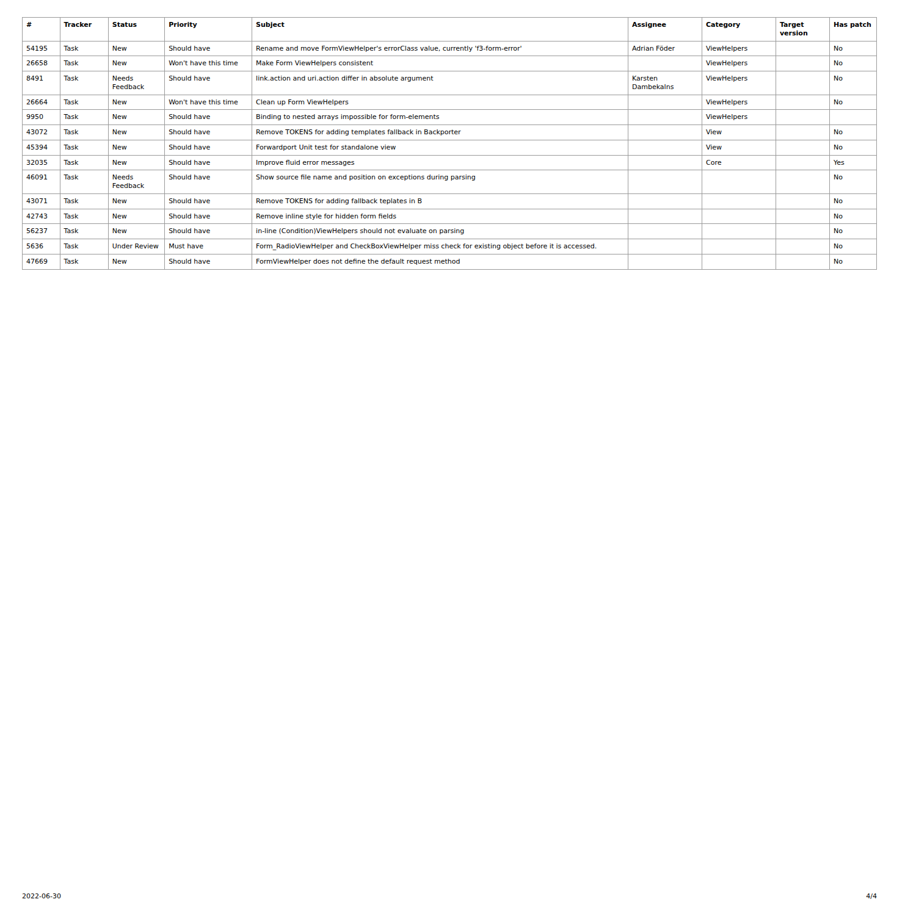| # | Tracker | Status | Priority | Subject | Assignee | Category | Target version | Has patch |
| --- | --- | --- | --- | --- | --- | --- | --- | --- |
| 54195 | Task | New | Should have | Rename and move FormViewHelper's errorClass value, currently 'f3-form-error' | Adrian Föder | ViewHelpers | | No |
| 26658 | Task | New | Won't have this time | Make Form ViewHelpers consistent | | ViewHelpers | | No |
| 8491 | Task | Needs Feedback | Should have | link.action and uri.action differ in absolute argument | Karsten Dambekalns | ViewHelpers | | No |
| 26664 | Task | New | Won't have this time | Clean up Form ViewHelpers | | ViewHelpers | | No |
| 9950 | Task | New | Should have | Binding to nested arrays impossible for form-elements | | ViewHelpers | | |
| 43072 | Task | New | Should have | Remove TOKENS for adding templates fallback in Backporter | | View | | No |
| 45394 | Task | New | Should have | Forwardport Unit test for standalone view | | View | | No |
| 32035 | Task | New | Should have | Improve fluid error messages | | Core | | Yes |
| 46091 | Task | Needs Feedback | Should have | Show source file name and position on exceptions during parsing | | | | No |
| 43071 | Task | New | Should have | Remove TOKENS for adding fallback teplates in B | | | | No |
| 42743 | Task | New | Should have | Remove inline style for hidden form fields | | | | No |
| 56237 | Task | New | Should have | in-line (Condition)ViewHelpers should not evaluate on parsing | | | | No |
| 5636 | Task | Under Review | Must have | Form_RadioViewHelper and CheckBoxViewHelper miss check for existing object before it is accessed. | | | | No |
| 47669 | Task | New | Should have | FormViewHelper does not define the default request method | | | | No |
2022-06-30 4/4